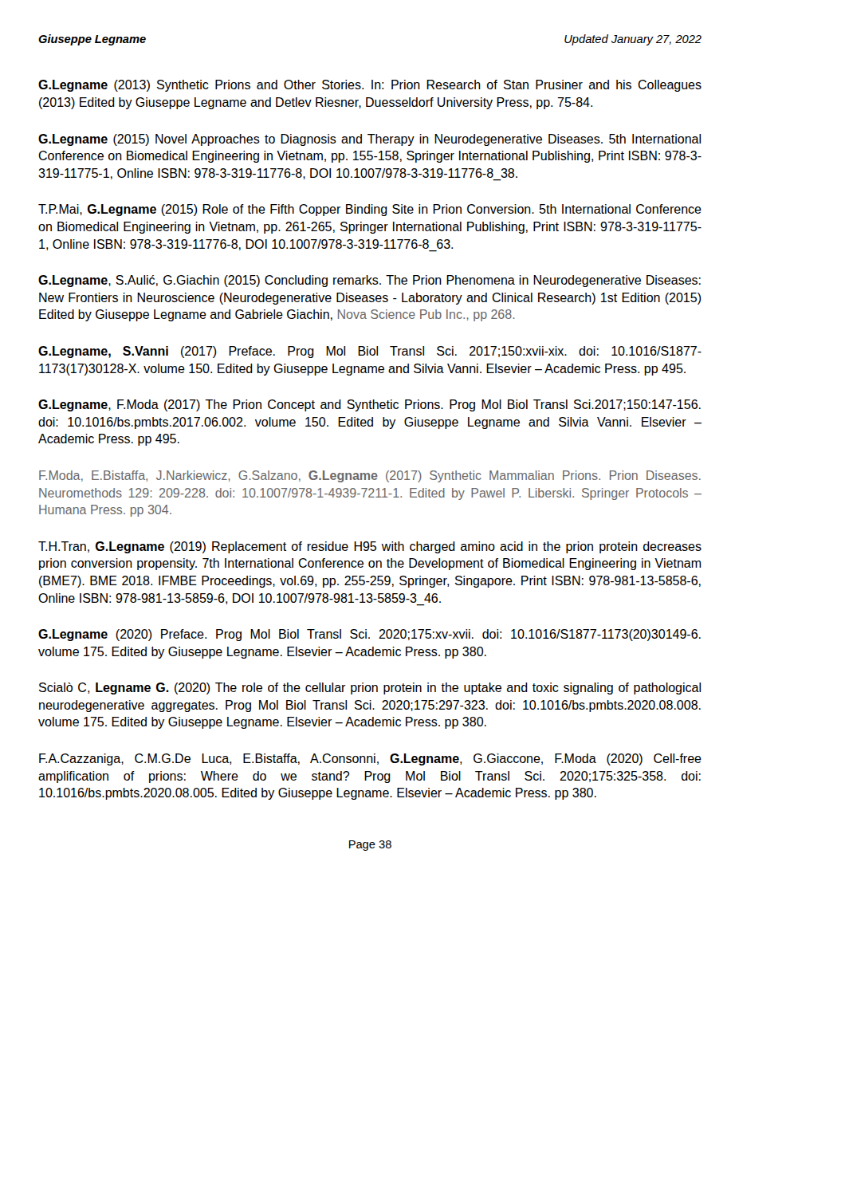Giuseppe Legname Updated January 27, 2022
G.Legname (2013) Synthetic Prions and Other Stories. In: Prion Research of Stan Prusiner and his Colleagues (2013) Edited by Giuseppe Legname and Detlev Riesner, Duesseldorf University Press, pp. 75-84.
G.Legname (2015) Novel Approaches to Diagnosis and Therapy in Neurodegenerative Diseases. 5th International Conference on Biomedical Engineering in Vietnam, pp. 155-158, Springer International Publishing, Print ISBN: 978-3-319-11775-1, Online ISBN: 978-3-319-11776-8, DOI 10.1007/978-3-319-11776-8_38.
T.P.Mai, G.Legname (2015) Role of the Fifth Copper Binding Site in Prion Conversion. 5th International Conference on Biomedical Engineering in Vietnam, pp. 261-265, Springer International Publishing, Print ISBN: 978-3-319-11775-1, Online ISBN: 978-3-319-11776-8, DOI 10.1007/978-3-319-11776-8_63.
G.Legname, S.Aulić, G.Giachin (2015) Concluding remarks. The Prion Phenomena in Neurodegenerative Diseases: New Frontiers in Neuroscience (Neurodegenerative Diseases - Laboratory and Clinical Research) 1st Edition (2015) Edited by Giuseppe Legname and Gabriele Giachin, Nova Science Pub Inc., pp 268.
G.Legname, S.Vanni (2017) Preface. Prog Mol Biol Transl Sci. 2017;150:xvii-xix. doi: 10.1016/S1877-1173(17)30128-X. volume 150. Edited by Giuseppe Legname and Silvia Vanni. Elsevier – Academic Press. pp 495.
G.Legname, F.Moda (2017) The Prion Concept and Synthetic Prions. Prog Mol Biol Transl Sci.2017;150:147-156. doi: 10.1016/bs.pmbts.2017.06.002. volume 150. Edited by Giuseppe Legname and Silvia Vanni. Elsevier – Academic Press. pp 495.
F.Moda, E.Bistaffa, J.Narkiewicz, G.Salzano, G.Legname (2017) Synthetic Mammalian Prions. Prion Diseases. Neuromethods 129: 209-228. doi: 10.1007/978-1-4939-7211-1. Edited by Pawel P. Liberski. Springer Protocols – Humana Press. pp 304.
T.H.Tran, G.Legname (2019) Replacement of residue H95 with charged amino acid in the prion protein decreases prion conversion propensity. 7th International Conference on the Development of Biomedical Engineering in Vietnam (BME7). BME 2018. IFMBE Proceedings, vol.69, pp. 255-259, Springer, Singapore. Print ISBN: 978-981-13-5858-6, Online ISBN: 978-981-13-5859-6, DOI 10.1007/978-981-13-5859-3_46.
G.Legname (2020) Preface. Prog Mol Biol Transl Sci. 2020;175:xv-xvii. doi: 10.1016/S1877-1173(20)30149-6. volume 175. Edited by Giuseppe Legname. Elsevier – Academic Press. pp 380.
Scialò C, Legname G. (2020) The role of the cellular prion protein in the uptake and toxic signaling of pathological neurodegenerative aggregates. Prog Mol Biol Transl Sci. 2020;175:297-323. doi: 10.1016/bs.pmbts.2020.08.008. volume 175. Edited by Giuseppe Legname. Elsevier – Academic Press. pp 380.
F.A.Cazzaniga, C.M.G.De Luca, E.Bistaffa, A.Consonni, G.Legname, G.Giaccone, F.Moda (2020) Cell-free amplification of prions: Where do we stand? Prog Mol Biol Transl Sci. 2020;175:325-358. doi: 10.1016/bs.pmbts.2020.08.005. Edited by Giuseppe Legname. Elsevier – Academic Press. pp 380.
Page 38